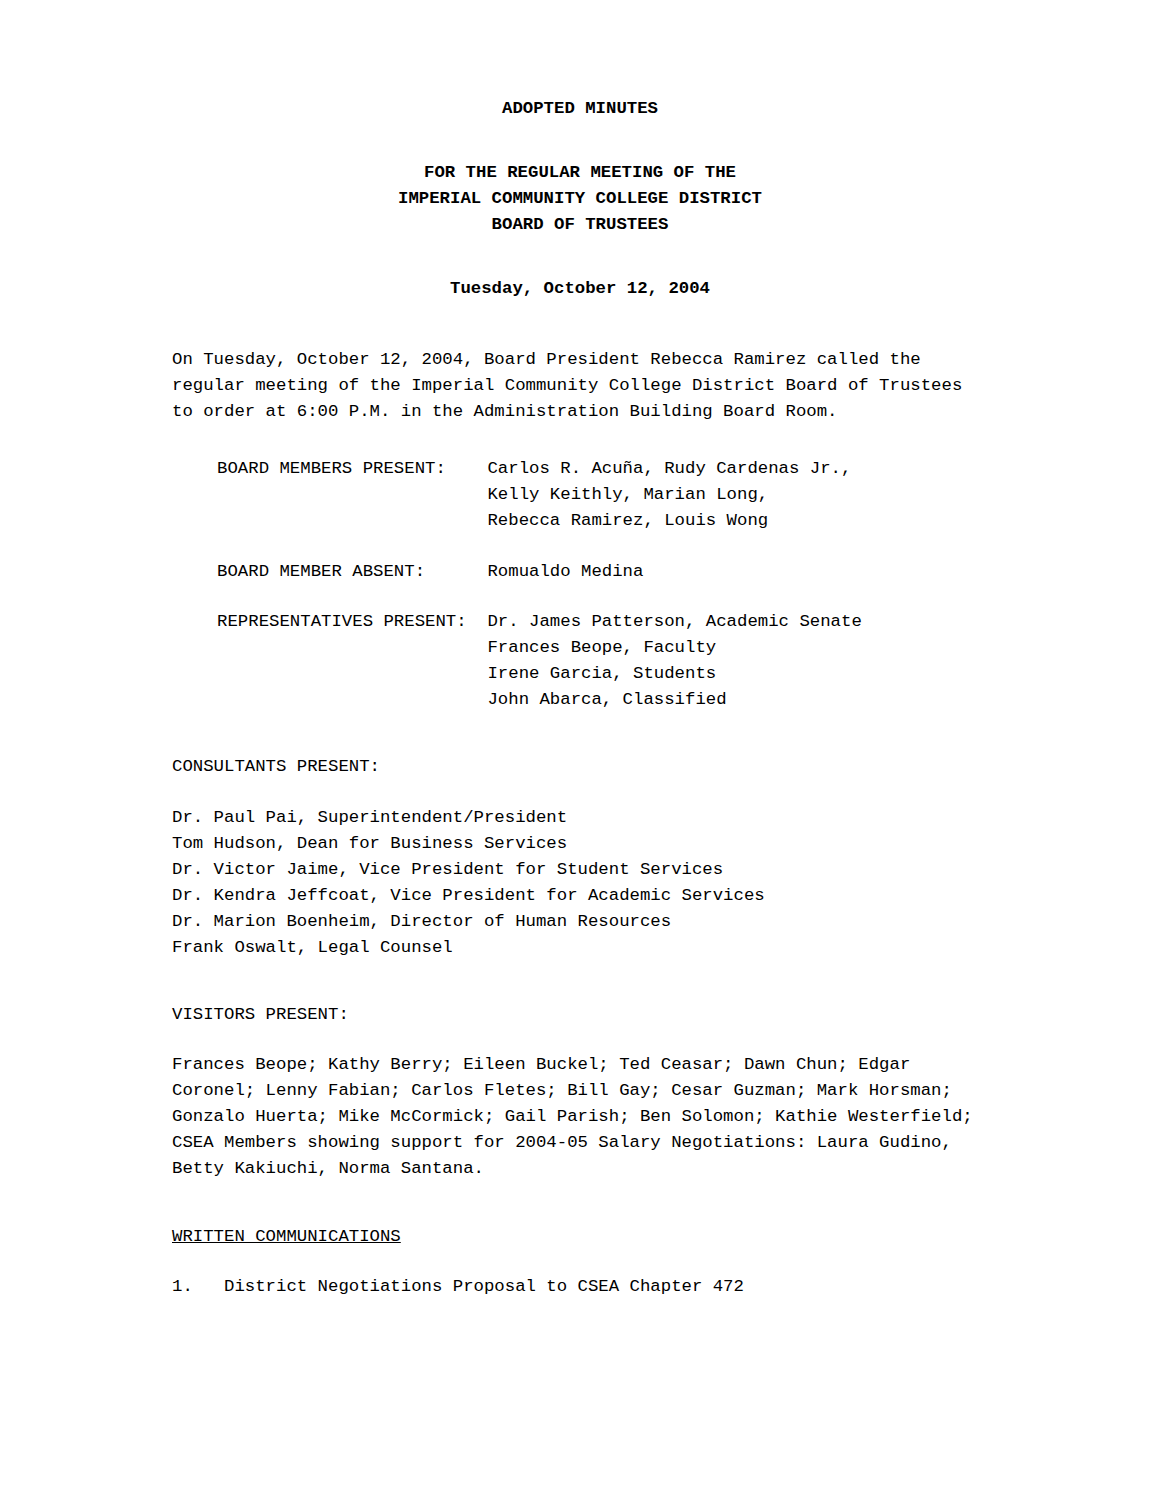ADOPTED MINUTES
FOR THE REGULAR MEETING OF THE
IMPERIAL COMMUNITY COLLEGE DISTRICT
BOARD OF TRUSTEES
Tuesday, October 12, 2004
On Tuesday, October 12, 2004, Board President Rebecca Ramirez called the regular meeting of the Imperial Community College District Board of Trustees to order at 6:00 P.M. in the Administration Building Board Room.
| BOARD MEMBERS PRESENT: | Carlos R. Acuña, Rudy Cardenas Jr., Kelly Keithly, Marian Long, Rebecca Ramirez, Louis Wong |
| BOARD MEMBER ABSENT: | Romualdo Medina |
| REPRESENTATIVES PRESENT: | Dr. James Patterson, Academic Senate Frances Beope, Faculty Irene Garcia, Students John Abarca, Classified |
CONSULTANTS PRESENT:
Dr. Paul Pai, Superintendent/President Tom Hudson, Dean for Business Services Dr. Victor Jaime, Vice President for Student Services Dr. Kendra Jeffcoat, Vice President for Academic Services Dr. Marion Boenheim, Director of Human Resources Frank Oswalt, Legal Counsel
VISITORS PRESENT:
Frances Beope; Kathy Berry; Eileen Buckel; Ted Ceasar; Dawn Chun; Edgar Coronel; Lenny Fabian; Carlos Fletes; Bill Gay; Cesar Guzman; Mark Horsman; Gonzalo Huerta; Mike McCormick; Gail Parish; Ben Solomon; Kathie Westerfield; CSEA Members showing support for 2004-05 Salary Negotiations: Laura Gudino, Betty Kakiuchi, Norma Santana.
WRITTEN COMMUNICATIONS
1. District Negotiations Proposal to CSEA Chapter 472